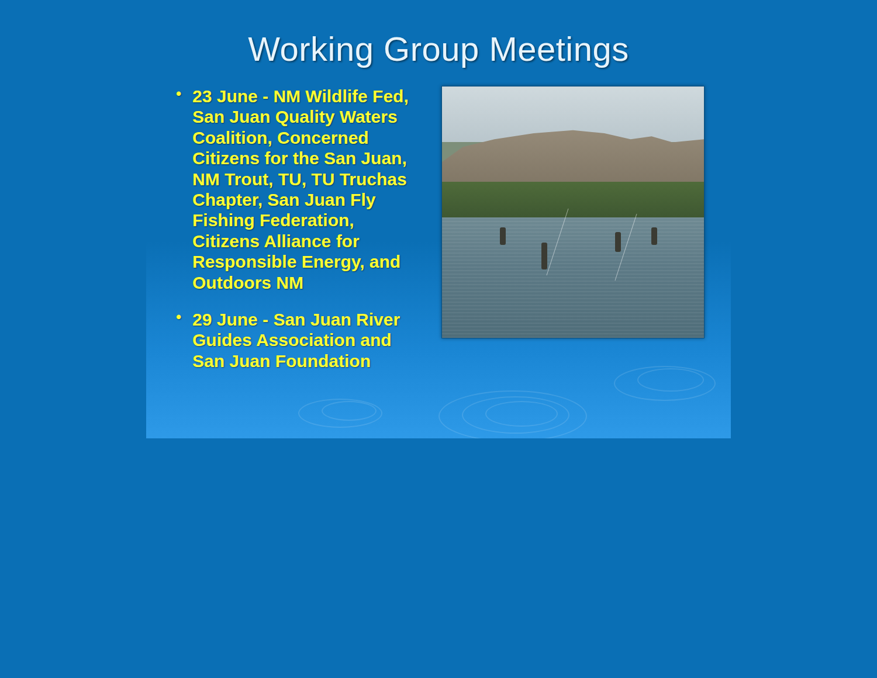Working Group Meetings
23 June - NM Wildlife Fed, San Juan Quality Waters Coalition, Concerned Citizens for the San Juan, NM Trout, TU, TU Truchas Chapter, San Juan Fly Fishing Federation, Citizens Alliance for Responsible Energy, and Outdoors NM
29 June - San Juan River Guides Association and San Juan Foundation